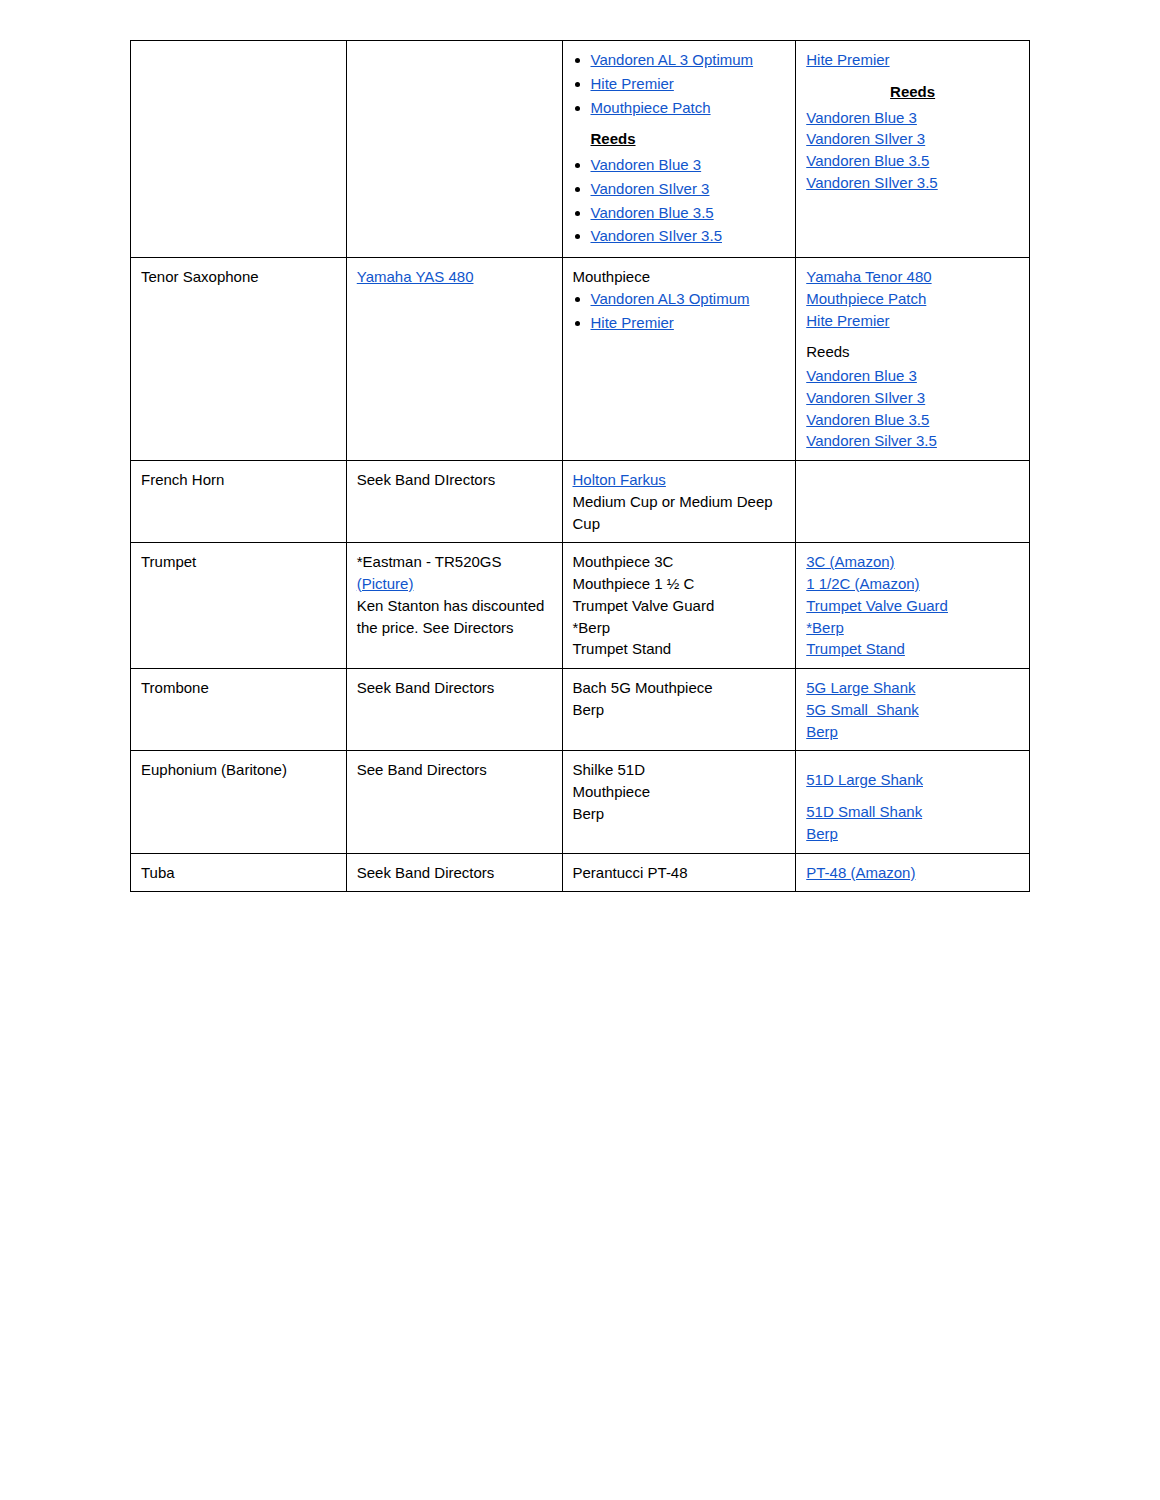| | | Vandoren AL 3 Optimum Hite Premier Mouthpiece Patch Reeds Vandoren Blue 3 Vandoren SIlver 3 Vandoren Blue 3.5 Vandoren SIlver 3.5 | Hite Premier Reeds Vandoren Blue 3 Vandoren SIlver 3 Vandoren Blue 3.5 Vandoren SIlver 3.5 |
| Tenor Saxophone | Yamaha YAS 480 | Mouthpiece Vandoren AL3 Optimum Hite Premier | Yamaha Tenor 480 Mouthpiece Patch Hite Premier Reeds Vandoren Blue 3 Vandoren SIlver 3 Vandoren Blue 3.5 Vandoren Silver 3.5 |
| French Horn | Seek Band DIrectors | Holton Farkus Medium Cup or Medium Deep Cup | |
| Trumpet | *Eastman - TR520GS (Picture) Ken Stanton has discounted the price. See Directors | Mouthpiece 3C Mouthpiece 1 ½ C Trumpet Valve Guard *Berp Trumpet Stand | 3C (Amazon) 1 1/2C (Amazon) Trumpet Valve Guard *Berp Trumpet Stand |
| Trombone | Seek Band Directors | Bach 5G Mouthpiece Berp | 5G Large Shank 5G Small Shank Berp |
| Euphonium (Baritone) | See Band Directors | Shilke 51D Mouthpiece Berp | 51D Large Shank 51D Small Shank Berp |
| Tuba | Seek Band Directors | Perantucci PT-48 | PT-48 (Amazon) |